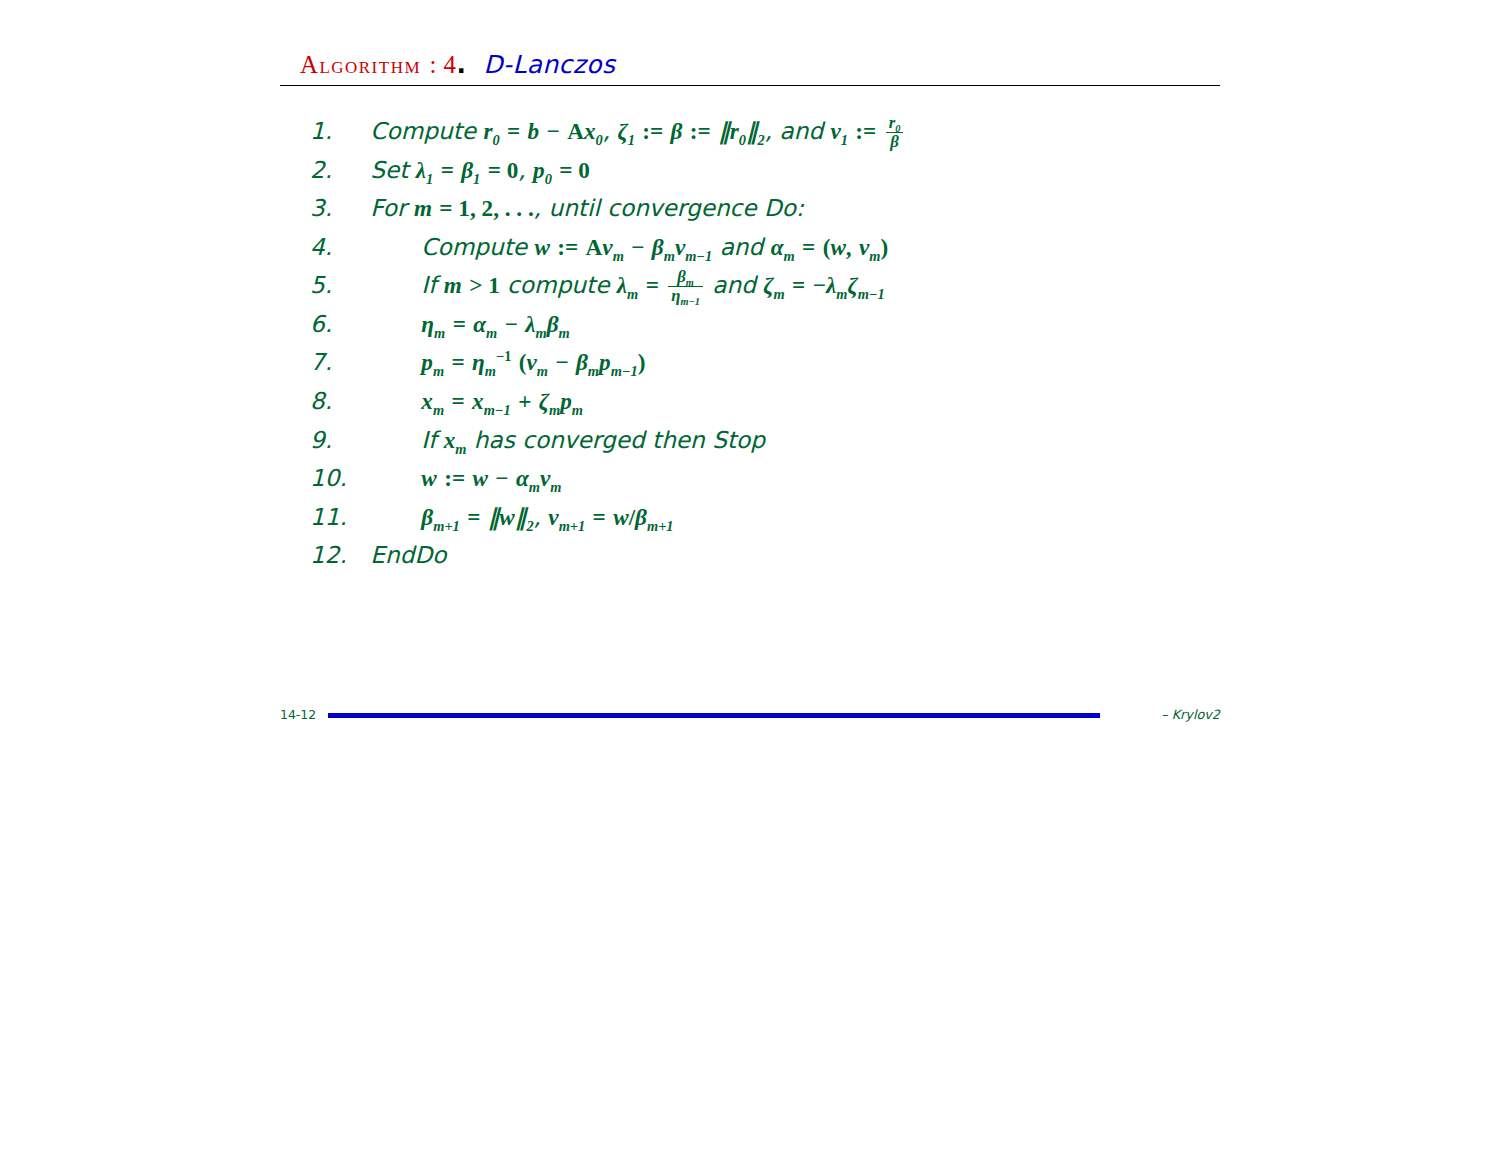Algorithm : 4. D-Lanczos
1. Compute r0 = b − Ax0, ζ1 := β := ‖r0‖2, and v1 := r0 β
2. Set λ1 = β1 = 0, p0 = 0
3. For m = 1, 2, . . ., until convergence Do:
4. Compute w := Avm − βmvm−1 and αm = (w, vm)
5. If m > 1 compute λm = βm ηm−1 and ζm = −λmζm−1
6. ηm = αm − λmβm
7. pm = ηm−1 (vm − βmpm−1)
8. xm = xm−1 + ζmpm
9. If xm has converged then Stop
10. w := w − αmvm
11. βm+1 = ‖w‖2, vm+1 = w/βm+1
12. EndDo
14-12 – Krylov2